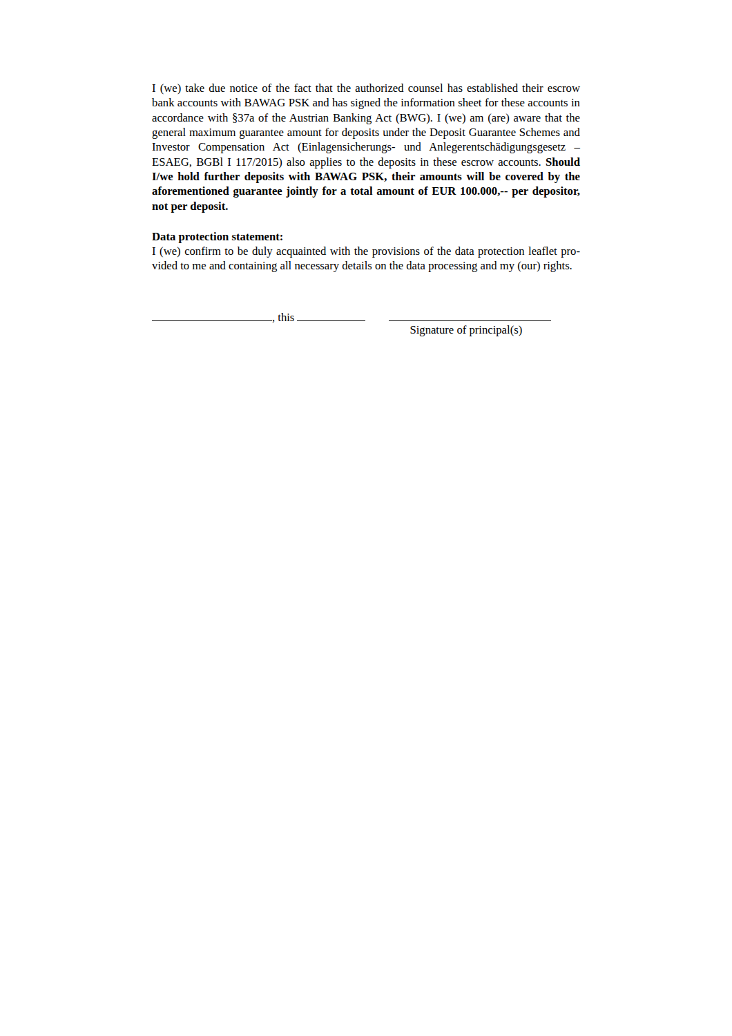I (we) take due notice of the fact that the authorized counsel has established their escrow bank accounts with BAWAG PSK and has signed the information sheet for these accounts in accordance with §37a of the Austrian Banking Act (BWG). I (we) am (are) aware that the general maximum guarantee amount for deposits under the Deposit Guarantee Schemes and Investor Compensation Act (Einlagensicherungs- und Anlegerentschädigungsgesetz – ESAEG, BGBl I 117/2015) also applies to the deposits in these escrow accounts. Should I/we hold further deposits with BAWAG PSK, their amounts will be covered by the aforementioned guarantee jointly for a total amount of EUR 100.000,-- per depositor, not per deposit.
Data protection statement:
I (we) confirm to be duly acquainted with the provisions of the data protection leaflet provided to me and containing all necessary details on the data processing and my (our) rights.
, this
Signature of principal(s)